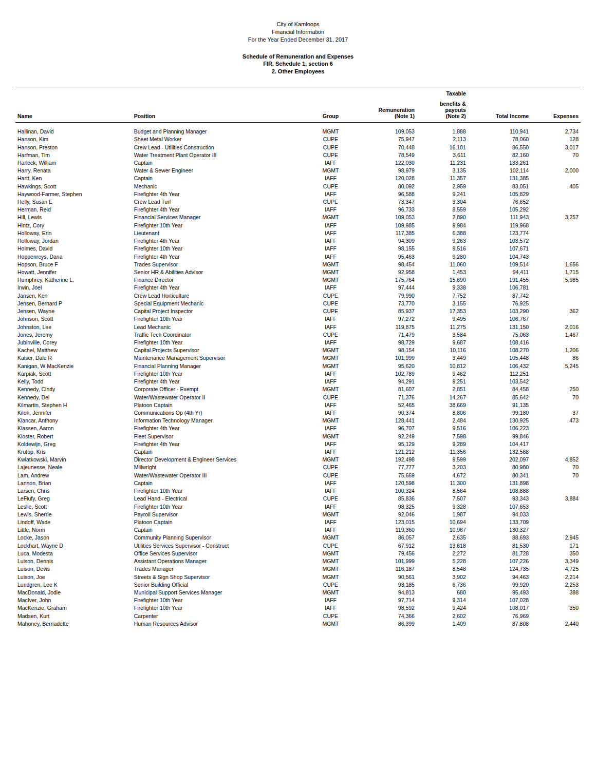City of Kamloops
Financial Information
For the Year Ended December 31, 2017
Schedule of Remuneration and Expenses
FIR, Schedule 1, section 6
2. Other Employees
| | | | | Taxable | | |
| --- | --- | --- | --- | --- | --- | --- |
| Name | Position | Group | Remuneration (Note 1) | benefits & payouts (Note 2) | Total Income | Expenses |
| Hallinan, David | Budget and Planning Manager | MGMT | 109,053 | 1,888 | 110,941 | 2,734 |
| Hanson, Kim | Sheet Metal Worker | CUPE | 75,947 | 2,113 | 78,060 | 128 |
| Hanson, Preston | Crew Lead - Utilities Construction | CUPE | 70,448 | 16,101 | 86,550 | 3,017 |
| Harfman, Tim | Water Treatment Plant Operator III | CUPE | 78,549 | 3,611 | 82,160 | 70 |
| Harlock, William | Captain | IAFF | 122,030 | 11,231 | 133,261 | |
| Harry, Renata | Water & Sewer Engineer | MGMT | 98,979 | 3,135 | 102,114 | 2,000 |
| Hartt, Ken | Captain | IAFF | 120,028 | 11,357 | 131,385 | |
| Hawkings, Scott | Mechanic | CUPE | 80,092 | 2,959 | 83,051 | 405 |
| Haywood-Farmer, Stephen | Firefighter 4th Year | IAFF | 96,588 | 9,241 | 105,829 | |
| Helly, Susan E | Crew Lead Turf | CUPE | 73,347 | 3,304 | 76,652 | |
| Herman, Reid | Firefighter 4th Year | IAFF | 96,733 | 8,559 | 105,292 | |
| Hill, Lewis | Financial Services Manager | MGMT | 109,053 | 2,890 | 111,943 | 3,257 |
| Hintz, Cory | Firefighter 10th Year | IAFF | 109,985 | 9,984 | 119,968 | |
| Holloway, Erin | Lieutenant | IAFF | 117,385 | 6,388 | 123,774 | |
| Holloway, Jordan | Firefighter 4th Year | IAFF | 94,309 | 9,263 | 103,572 | |
| Holmes, David | Firefighter 10th Year | IAFF | 98,155 | 9,516 | 107,671 | |
| Hoppenreys, Dana | Firefighter 4th Year | IAFF | 95,463 | 9,280 | 104,743 | |
| Hopson, Bruce F | Trades Supervisor | MGMT | 98,454 | 11,060 | 109,514 | 1,656 |
| Howatt, Jennifer | Senior HR & Abilities Advisor | MGMT | 92,958 | 1,453 | 94,411 | 1,715 |
| Humphrey, Katherine L. | Finance Director | MGMT | 175,764 | 15,690 | 191,455 | 5,985 |
| Irwin, Joel | Firefighter 4th Year | IAFF | 97,444 | 9,338 | 106,781 | |
| Jansen, Ken | Crew Lead Horticulture | CUPE | 79,990 | 7,752 | 87,742 | |
| Jensen, Bernard P | Special Equipment Mechanic | CUPE | 73,770 | 3,155 | 76,925 | |
| Jensen, Wayne | Capital Project Inspector | CUPE | 85,937 | 17,353 | 103,290 | 362 |
| Johnson, Scott | Firefighter 10th Year | IAFF | 97,272 | 9,495 | 106,767 | |
| Johnston, Lee | Lead Mechanic | IAFF | 119,875 | 11,275 | 131,150 | 2,016 |
| Jones, Jeremy | Traffic Tech Coordinator | CUPE | 71,479 | 3,584 | 75,063 | 1,467 |
| Jubinville, Corey | Firefighter 10th Year | IAFF | 98,729 | 9,687 | 108,416 | |
| Kachel, Matthew | Capital Projects Supervisor | MGMT | 98,154 | 10,116 | 108,270 | 1,206 |
| Kaiser, Dale R | Maintenance Management Supervisor | MGMT | 101,999 | 3,449 | 105,448 | 86 |
| Kanigan, W MacKenzie | Financial Planning Manager | MGMT | 95,620 | 10,812 | 106,432 | 5,245 |
| Karpiak, Scott | Firefighter 10th Year | IAFF | 102,789 | 9,462 | 112,251 | |
| Kelly, Todd | Firefighter 4th Year | IAFF | 94,291 | 9,251 | 103,542 | |
| Kennedy, Cindy | Corporate Officer - Exempt | MGMT | 81,607 | 2,851 | 84,458 | 250 |
| Kennedy, Del | Water/Wastewater Operator II | CUPE | 71,376 | 14,267 | 85,642 | 70 |
| Kilmartin, Stephen H | Platoon Captain | IAFF | 52,465 | 38,669 | 91,135 | |
| Kiloh, Jennifer | Communications Op (4th Yr) | IAFF | 90,374 | 8,806 | 99,180 | 37 |
| Klancar, Anthony | Information Technology Manager | MGMT | 128,441 | 2,484 | 130,925 | 473 |
| Klassen, Aaron | Firefighter 4th Year | IAFF | 96,707 | 9,516 | 106,223 | |
| Kloster, Robert | Fleet Supervisor | MGMT | 92,249 | 7,598 | 99,846 | |
| Koldewijn, Greg | Firefighter 4th Year | IAFF | 95,129 | 9,289 | 104,417 | |
| Krutop, Kris | Captain | IAFF | 121,212 | 11,356 | 132,568 | |
| Kwiatkowski, Marvin | Director Development & Engineer Services | MGMT | 192,498 | 9,599 | 202,097 | 4,852 |
| Lajeunesse, Neale | Millwright | CUPE | 77,777 | 3,203 | 80,980 | 70 |
| Lam, Andrew | Water/Wastewater Operator III | CUPE | 75,669 | 4,672 | 80,341 | 70 |
| Lannon, Brian | Captain | IAFF | 120,598 | 11,300 | 131,898 | |
| Larsen, Chris | Firefighter 10th Year | IAFF | 100,324 | 8,564 | 108,888 | |
| LeFlufy, Greg | Lead Hand - Electrical | CUPE | 85,836 | 7,507 | 93,343 | 3,884 |
| Leslie, Scott | Firefighter 10th Year | IAFF | 98,325 | 9,328 | 107,653 | |
| Lewis, Sherrie | Payroll Supervisor | MGMT | 92,046 | 1,987 | 94,033 | |
| Lindoff, Wade | Platoon Captain | IAFF | 123,015 | 10,694 | 133,709 | |
| Little, Norm | Captain | IAFF | 119,360 | 10,967 | 130,327 | |
| Locke, Jason | Community Planning Supervisor | MGMT | 86,057 | 2,635 | 88,693 | 2,945 |
| Lockhart, Wayne D | Utilities Services Supervisor - Construct | CUPE | 67,912 | 13,618 | 81,530 | 171 |
| Luca, Modesta | Office Services Supervisor | MGMT | 79,456 | 2,272 | 81,728 | 350 |
| Luison, Dennis | Assistant Operations Manager | MGMT | 101,999 | 5,228 | 107,226 | 3,349 |
| Luison, Devis | Trades Manager | MGMT | 116,187 | 8,548 | 124,735 | 4,725 |
| Luison, Joe | Streets & Sign Shop Supervisor | MGMT | 90,561 | 3,902 | 94,463 | 2,214 |
| Lundgren, Lee K | Senior Building Official | CUPE | 93,185 | 6,736 | 99,920 | 2,253 |
| MacDonald, Jodie | Municipal Support Services Manager | MGMT | 94,813 | 680 | 95,493 | 388 |
| MacIver, John | Firefighter 10th Year | IAFF | 97,714 | 9,314 | 107,028 | |
| MacKenzie, Graham | Firefighter 10th Year | IAFF | 98,592 | 9,424 | 108,017 | 350 |
| Madsen, Kurt | Carpenter | CUPE | 74,366 | 2,602 | 76,969 | |
| Mahoney, Bernadette | Human Resources Advisor | MGMT | 86,399 | 1,409 | 87,808 | 2,440 |